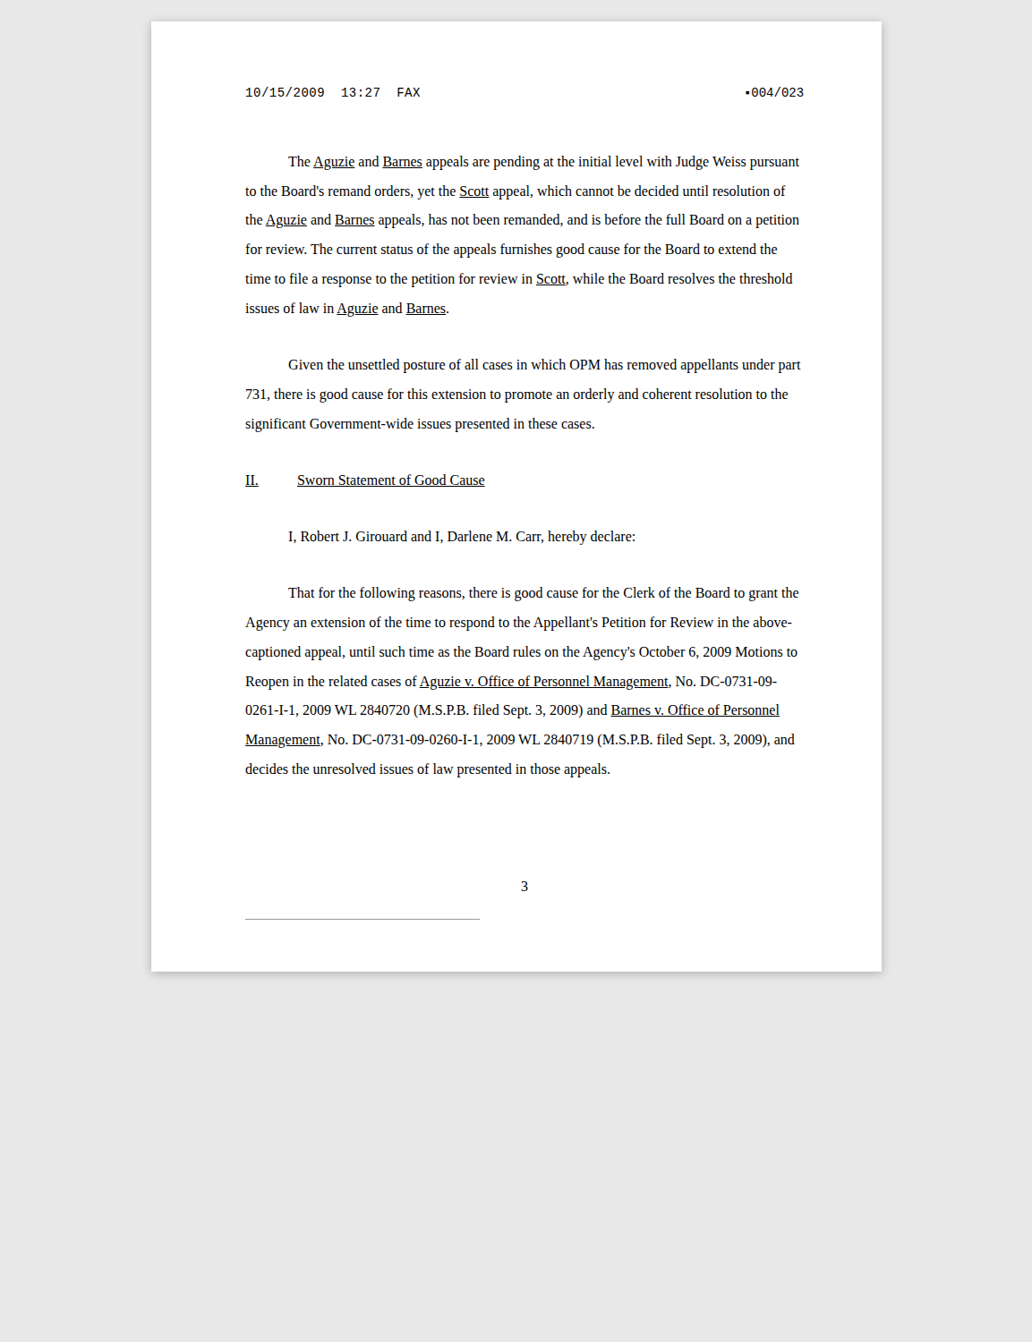10/15/2009 13:27 FAX ▪004/023
The Aguzie and Barnes appeals are pending at the initial level with Judge Weiss pursuant to the Board's remand orders, yet the Scott appeal, which cannot be decided until resolution of the Aguzie and Barnes appeals, has not been remanded, and is before the full Board on a petition for review. The current status of the appeals furnishes good cause for the Board to extend the time to file a response to the petition for review in Scott, while the Board resolves the threshold issues of law in Aguzie and Barnes.
Given the unsettled posture of all cases in which OPM has removed appellants under part 731, there is good cause for this extension to promote an orderly and coherent resolution to the significant Government-wide issues presented in these cases.
II. Sworn Statement of Good Cause
I, Robert J. Girouard and I, Darlene M. Carr, hereby declare:
That for the following reasons, there is good cause for the Clerk of the Board to grant the Agency an extension of the time to respond to the Appellant's Petition for Review in the above-captioned appeal, until such time as the Board rules on the Agency's October 6, 2009 Motions to Reopen in the related cases of Aguzie v. Office of Personnel Management, No. DC-0731-09-0261-I-1, 2009 WL 2840720 (M.S.P.B. filed Sept. 3, 2009) and Barnes v. Office of Personnel Management, No. DC-0731-09-0260-I-1, 2009 WL 2840719 (M.S.P.B. filed Sept. 3, 2009), and decides the unresolved issues of law presented in those appeals.
3